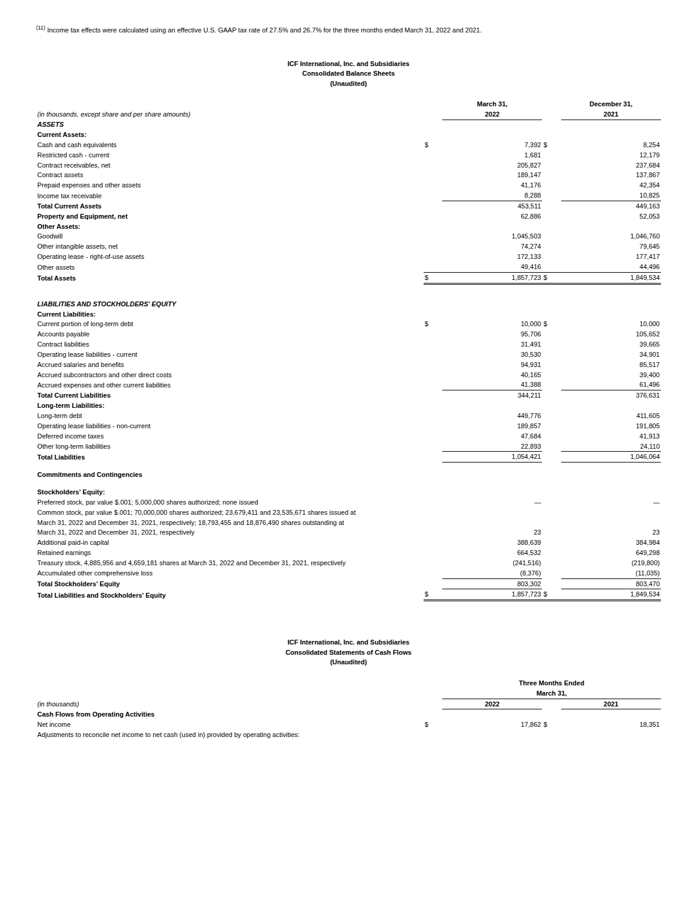(11) Income tax effects were calculated using an effective U.S. GAAP tax rate of 27.5% and 26.7% for the three months ended March 31, 2022 and 2021.
ICF International, Inc. and Subsidiaries
Consolidated Balance Sheets
(Unaudited)
| | | March 31, | | December 31, |
| (in thousands, except share and per share amounts) | | 2022 | | 2021 |
| ASSETS | | | | |
| Current Assets: | | | | |
| Cash and cash equivalents | $ | 7,392 | $ | 8,254 |
| Restricted cash - current | | 1,681 | | 12,179 |
| Contract receivables, net | | 205,827 | | 237,684 |
| Contract assets | | 189,147 | | 137,867 |
| Prepaid expenses and other assets | | 41,176 | | 42,354 |
| Income tax receivable | | 8,288 | | 10,825 |
| Total Current Assets | | 453,511 | | 449,163 |
| Property and Equipment, net | | 62,886 | | 52,053 |
| Other Assets: | | | | |
| Goodwill | | 1,045,503 | | 1,046,760 |
| Other intangible assets, net | | 74,274 | | 79,645 |
| Operating lease - right-of-use assets | | 172,133 | | 177,417 |
| Other assets | | 49,416 | | 44,496 |
| Total Assets | $ | 1,857,723 | $ | 1,849,534 |
| LIABILITIES AND STOCKHOLDERS' EQUITY | | | | |
| Current Liabilities: | | | | |
| Current portion of long-term debt | $ | 10,000 | $ | 10,000 |
| Accounts payable | | 95,706 | | 105,652 |
| Contract liabilities | | 31,491 | | 39,665 |
| Operating lease liabilities - current | | 30,530 | | 34,901 |
| Accrued salaries and benefits | | 94,931 | | 85,517 |
| Accrued subcontractors and other direct costs | | 40,165 | | 39,400 |
| Accrued expenses and other current liabilities | | 41,388 | | 61,496 |
| Total Current Liabilities | | 344,211 | | 376,631 |
| Long-term Liabilities: | | | | |
| Long-term debt | | 449,776 | | 411,605 |
| Operating lease liabilities - non-current | | 189,857 | | 191,805 |
| Deferred income taxes | | 47,684 | | 41,913 |
| Other long-term liabilities | | 22,893 | | 24,110 |
| Total Liabilities | | 1,054,421 | | 1,046,064 |
| Commitments and Contingencies | | | | |
| Stockholders' Equity: | | | | |
| Preferred stock, par value $.001; 5,000,000 shares authorized; none issued | | — | | — |
| Common stock, par value $.001; 70,000,000 shares authorized; 23,679,411 and 23,535,671 shares issued at | | | | |
| March 31, 2022 and December 31, 2021, respectively; 18,793,455 and 18,876,490 shares outstanding at | | | | |
| March 31, 2022 and December 31, 2021, respectively | | 23 | | 23 |
| Additional paid-in capital | | 388,639 | | 384,984 |
| Retained earnings | | 664,532 | | 649,298 |
| Treasury stock, 4,885,956 and 4,659,181 shares at March 31, 2022 and December 31, 2021, respectively | | (241,516) | | (219,800) |
| Accumulated other comprehensive loss | | (8,376) | | (11,035) |
| Total Stockholders' Equity | | 803,302 | | 803,470 |
| Total Liabilities and Stockholders' Equity | $ | 1,857,723 | $ | 1,849,534 |
ICF International, Inc. and Subsidiaries
Consolidated Statements of Cash Flows
(Unaudited)
| | | Three Months Ended |
| | | March 31, |
| (in thousands) | | 2022 | | 2021 |
| Cash Flows from Operating Activities | | | | |
| Net income | $ | 17,862 | $ | 18,351 |
| Adjustments to reconcile net income to net cash (used in) provided by operating activities: | | | | |